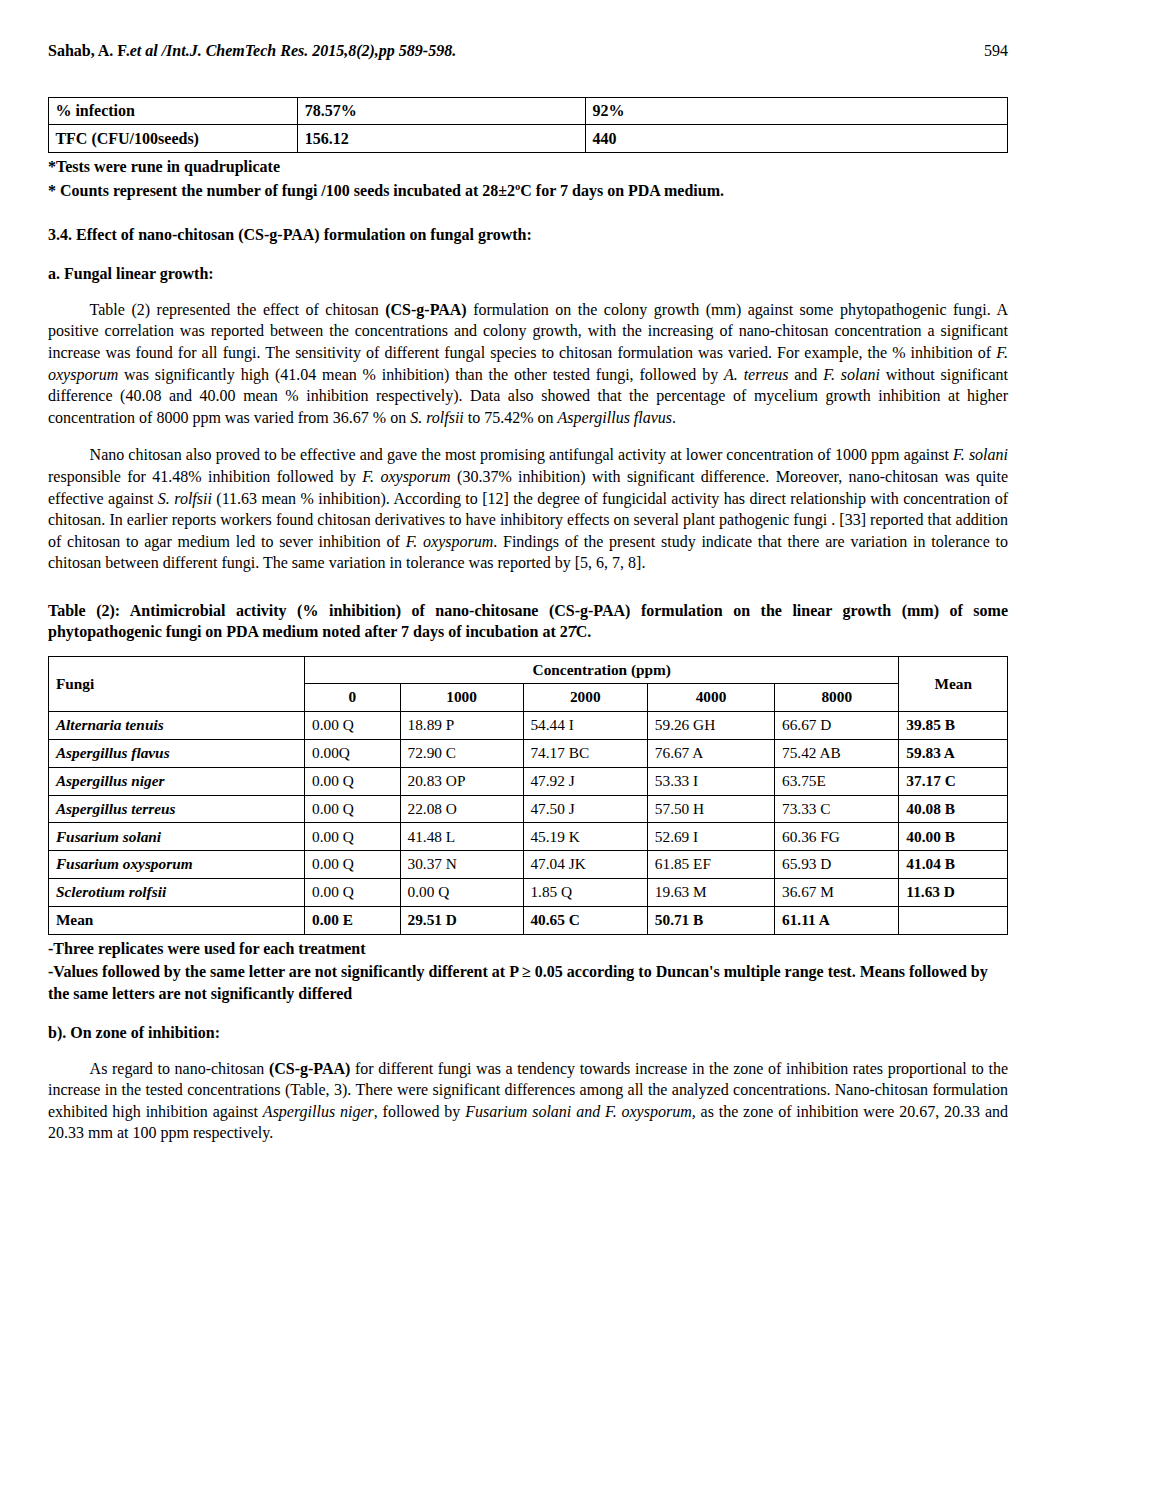Sahab, A. F. et al /Int.J. ChemTech Res. 2015,8(2),pp 589-598.
594
| % infection | 78.57% | 92% |
| TFC (CFU/100seeds) | 156.12 | 440 |
*Tests were rune in quadruplicate
* Counts represent the number of fungi /100 seeds incubated at 28±2ºC for 7 days on PDA medium.
3.4. Effect of nano-chitosan (CS-g-PAA) formulation on fungal growth:
a. Fungal linear growth:
Table (2) represented the effect of chitosan (CS-g-PAA) formulation on the colony growth (mm) against some phytopathogenic fungi. A positive correlation was reported between the concentrations and colony growth, with the increasing of nano-chitosan concentration a significant increase was found for all fungi. The sensitivity of different fungal species to chitosan formulation was varied. For example, the % inhibition of F. oxysporum was significantly high (41.04 mean % inhibition) than the other tested fungi, followed by A. terreus and F. solani without significant difference (40.08 and 40.00 mean % inhibition respectively). Data also showed that the percentage of mycelium growth inhibition at higher concentration of 8000 ppm was varied from 36.67 % on S. rolfsii to 75.42% on Aspergillus flavus.
Nano chitosan also proved to be effective and gave the most promising antifungal activity at lower concentration of 1000 ppm against F. solani responsible for 41.48% inhibition followed by F. oxysporum (30.37% inhibition) with significant difference. Moreover, nano-chitosan was quite effective against S. rolfsii (11.63 mean % inhibition). According to [12] the degree of fungicidal activity has direct relationship with concentration of chitosan. In earlier reports workers found chitosan derivatives to have inhibitory effects on several plant pathogenic fungi . [33] reported that addition of chitosan to agar medium led to sever inhibition of F. oxysporum. Findings of the present study indicate that there are variation in tolerance to chitosan between different fungi. The same variation in tolerance was reported by [5, 6, 7, 8].
Table (2): Antimicrobial activity (% inhibition) of nano-chitosane (CS-g-PAA) formulation on the linear growth (mm) of some phytopathogenic fungi on PDA medium noted after 7 days of incubation at 27̇C.
| Fungi | Concentration (ppm) | Mean |
| --- | --- | --- |
| 0 | 1000 | 2000 | 4000 | 8000 |
| Alternaria tenuis | 0.00 Q | 18.89 P | 54.44 I | 59.26 GH | 66.67 D | 39.85 B |
| Aspergillus flavus | 0.00Q | 72.90 C | 74.17 BC | 76.67 A | 75.42 AB | 59.83 A |
| Aspergillus niger | 0.00 Q | 20.83 OP | 47.92 J | 53.33 I | 63.75E | 37.17 C |
| Aspergillus terreus | 0.00 Q | 22.08 O | 47.50 J | 57.50 H | 73.33 C | 40.08 B |
| Fusarium solani | 0.00 Q | 41.48 L | 45.19 K | 52.69 I | 60.36 FG | 40.00 B |
| Fusarium oxysporum | 0.00 Q | 30.37 N | 47.04 JK | 61.85 EF | 65.93 D | 41.04 B |
| Sclerotium rolfsii | 0.00 Q | 0.00 Q | 1.85 Q | 19.63 M | 36.67 M | 11.63 D |
| Mean | 0.00 E | 29.51 D | 40.65 C | 50.71 B | 61.11 A | |
-Three replicates were used for each treatment
-Values followed by the same letter are not significantly different at P ≥ 0.05 according to Duncan's multiple range test. Means followed by the same letters are not significantly differed
b). On zone of inhibition:
As regard to nano-chitosan (CS-g-PAA) for different fungi was a tendency towards increase in the zone of inhibition rates proportional to the increase in the tested concentrations (Table, 3). There were significant differences among all the analyzed concentrations. Nano-chitosan formulation exhibited high inhibition against Aspergillus niger, followed by Fusarium solani and F. oxysporum, as the zone of inhibition were 20.67, 20.33 and 20.33 mm at 100 ppm respectively.